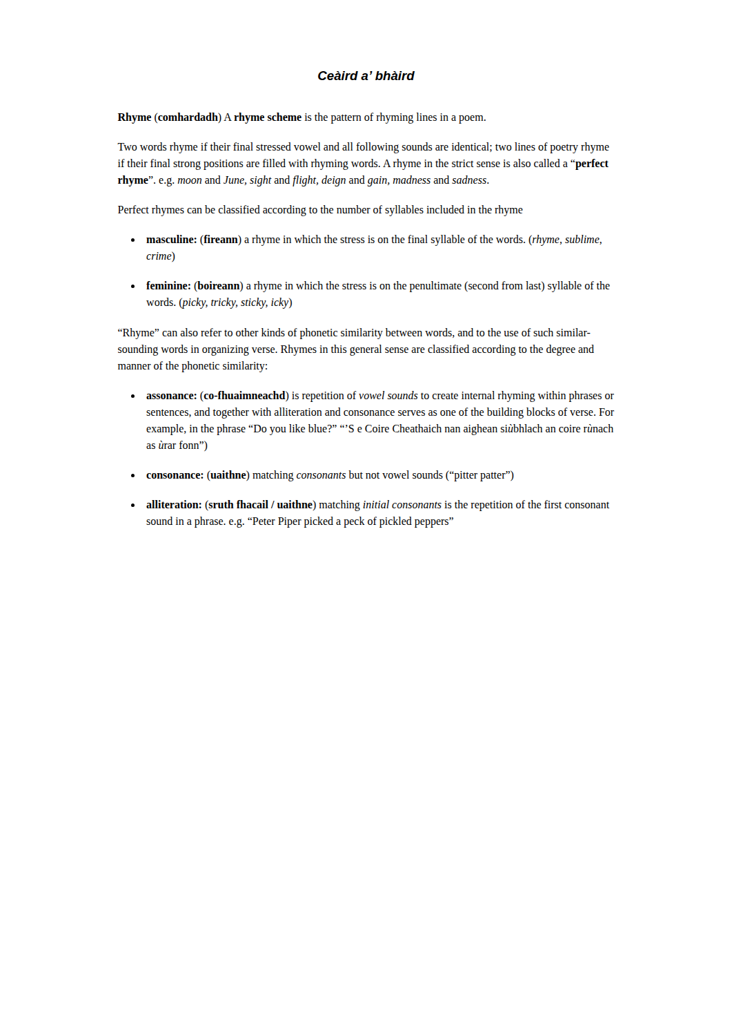Ceàird a’ bhàird
Rhyme (comhardadh) A rhyme scheme is the pattern of rhyming lines in a poem.
Two words rhyme if their final stressed vowel and all following sounds are identical; two lines of poetry rhyme if their final strong positions are filled with rhyming words. A rhyme in the strict sense is also called a “perfect rhyme”. e.g. moon and June, sight and flight, deign and gain, madness and sadness.
Perfect rhymes can be classified according to the number of syllables included in the rhyme
masculine: (fireann) a rhyme in which the stress is on the final syllable of the words. (rhyme, sublime, crime)
feminine: (boireann) a rhyme in which the stress is on the penultimate (second from last) syllable of the words. (picky, tricky, sticky, icky)
“Rhyme” can also refer to other kinds of phonetic similarity between words, and to the use of such similar-sounding words in organizing verse. Rhymes in this general sense are classified according to the degree and manner of the phonetic similarity:
assonance: (co-fhuaimneachd) is repetition of vowel sounds to create internal rhyming within phrases or sentences, and together with alliteration and consonance serves as one of the building blocks of verse. For example, in the phrase “Do you like blue?” “’S e Coire Cheathaich nan aighean siùbhlach an coire rùnach as ùrar fonn”)
consonance: (uaithne) matching consonants but not vowel sounds (“pitter patter”)
alliteration: (sruth fhacail / uaithne) matching initial consonants is the repetition of the first consonant sound in a phrase. e.g. “Peter Piper picked a peck of pickled peppers”